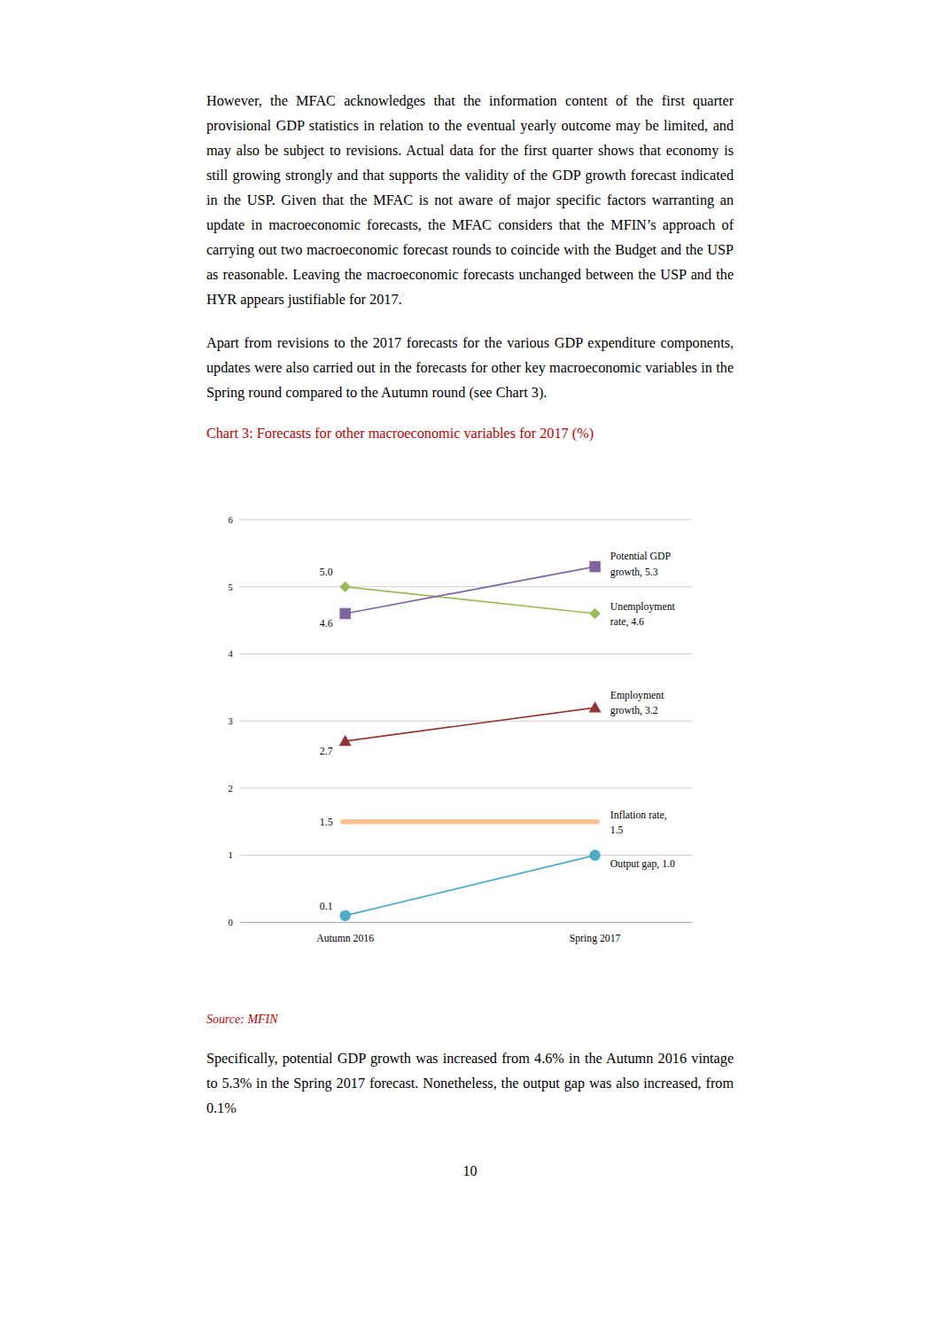However, the MFAC acknowledges that the information content of the first quarter provisional GDP statistics in relation to the eventual yearly outcome may be limited, and may also be subject to revisions. Actual data for the first quarter shows that economy is still growing strongly and that supports the validity of the GDP growth forecast indicated in the USP. Given that the MFAC is not aware of major specific factors warranting an update in macroeconomic forecasts, the MFAC considers that the MFIN’s approach of carrying out two macroeconomic forecast rounds to coincide with the Budget and the USP as reasonable. Leaving the macroeconomic forecasts unchanged between the USP and the HYR appears justifiable for 2017.
Apart from revisions to the 2017 forecasts for the various GDP expenditure components, updates were also carried out in the forecasts for other key macroeconomic variables in the Spring round compared to the Autumn round (see Chart 3).
Chart 3: Forecasts for other macroeconomic variables for 2017 (%)
6 5 4 3 2 1 0 5.0 4.6 2.7 1.5 0.1 Potential GDP growth, 5.3 Unemployment rate, 4.6 Employment growth, 3.2 Inflation rate, 1.5 Output gap, 1.0 Autumn 2016 Spring 2017
Source: MFIN
Specifically, potential GDP growth was increased from 4.6% in the Autumn 2016 vintage to 5.3% in the Spring 2017 forecast. Nonetheless, the output gap was also increased, from 0.1%
10